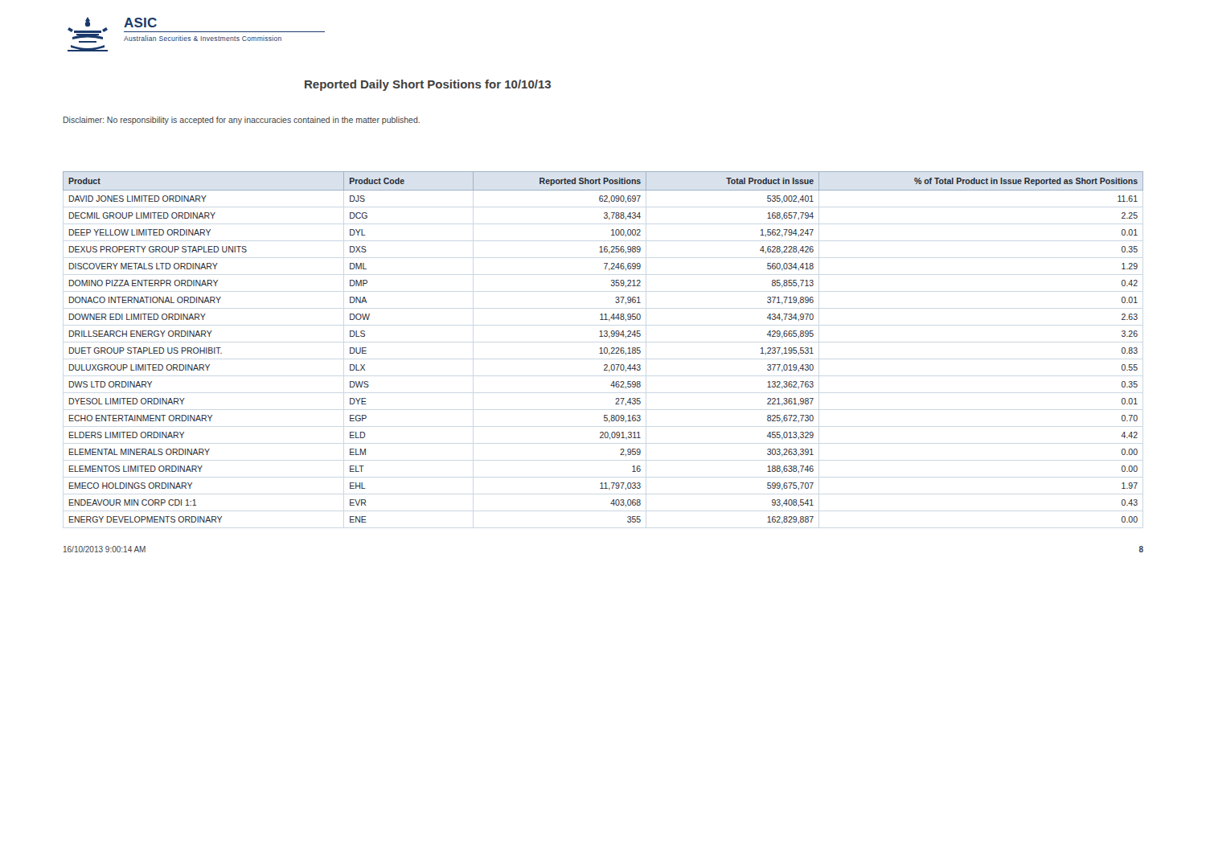ASIC
Australian Securities & Investments Commission
Reported Daily Short Positions for 10/10/13
Disclaimer: No responsibility is accepted for any inaccuracies contained in the matter published.
| Product | Product Code | Reported Short Positions | Total Product in Issue | % of Total Product in Issue Reported as Short Positions |
| --- | --- | --- | --- | --- |
| DAVID JONES LIMITED ORDINARY | DJS | 62,090,697 | 535,002,401 | 11.61 |
| DECMIL GROUP LIMITED ORDINARY | DCG | 3,788,434 | 168,657,794 | 2.25 |
| DEEP YELLOW LIMITED ORDINARY | DYL | 100,002 | 1,562,794,247 | 0.01 |
| DEXUS PROPERTY GROUP STAPLED UNITS | DXS | 16,256,989 | 4,628,228,426 | 0.35 |
| DISCOVERY METALS LTD ORDINARY | DML | 7,246,699 | 560,034,418 | 1.29 |
| DOMINO PIZZA ENTERPR ORDINARY | DMP | 359,212 | 85,855,713 | 0.42 |
| DONACO INTERNATIONAL ORDINARY | DNA | 37,961 | 371,719,896 | 0.01 |
| DOWNER EDI LIMITED ORDINARY | DOW | 11,448,950 | 434,734,970 | 2.63 |
| DRILLSEARCH ENERGY ORDINARY | DLS | 13,994,245 | 429,665,895 | 3.26 |
| DUET GROUP STAPLED US PROHIBIT. | DUE | 10,226,185 | 1,237,195,531 | 0.83 |
| DULUXGROUP LIMITED ORDINARY | DLX | 2,070,443 | 377,019,430 | 0.55 |
| DWS LTD ORDINARY | DWS | 462,598 | 132,362,763 | 0.35 |
| DYESOL LIMITED ORDINARY | DYE | 27,435 | 221,361,987 | 0.01 |
| ECHO ENTERTAINMENT ORDINARY | EGP | 5,809,163 | 825,672,730 | 0.70 |
| ELDERS LIMITED ORDINARY | ELD | 20,091,311 | 455,013,329 | 4.42 |
| ELEMENTAL MINERALS ORDINARY | ELM | 2,959 | 303,263,391 | 0.00 |
| ELEMENTOS LIMITED ORDINARY | ELT | 16 | 188,638,746 | 0.00 |
| EMECO HOLDINGS ORDINARY | EHL | 11,797,033 | 599,675,707 | 1.97 |
| ENDEAVOUR MIN CORP CDI 1:1 | EVR | 403,068 | 93,408,541 | 0.43 |
| ENERGY DEVELOPMENTS ORDINARY | ENE | 355 | 162,829,887 | 0.00 |
16/10/2013 9:00:14 AM
8